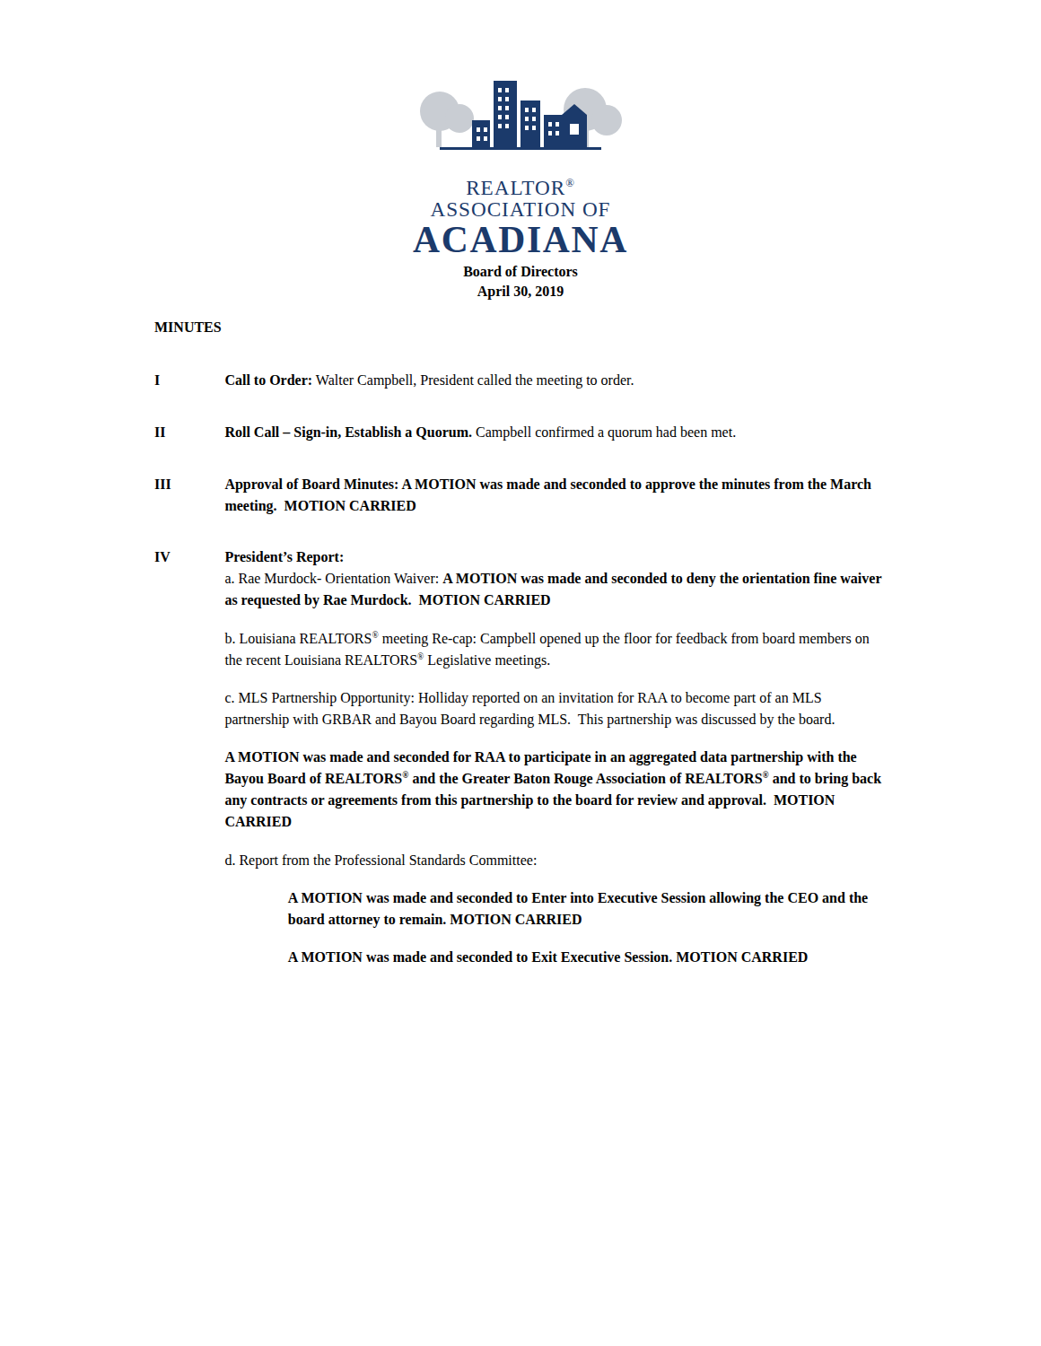REALTOR®
ASSOCIATION OF
ACADIANA
Board of Directors
April 30, 2019
MINUTES
I
Call to Order: Walter Campbell, President called the meeting to order.
II
Roll Call – Sign-in, Establish a Quorum. Campbell confirmed a quorum had been met.
III
Approval of Board Minutes: A MOTION was made and seconded to approve the minutes from the March meeting. MOTION CARRIED
IV
President’s Report:
a. Rae Murdock- Orientation Waiver: A MOTION was made and seconded to deny the orientation fine waiver as requested by Rae Murdock. MOTION CARRIED
b. Louisiana REALTORS® meeting Re-cap: Campbell opened up the floor for feedback from board members on the recent Louisiana REALTORS® Legislative meetings.
c. MLS Partnership Opportunity: Holliday reported on an invitation for RAA to become part of an MLS partnership with GRBAR and Bayou Board regarding MLS. This partnership was discussed by the board.
A MOTION was made and seconded for RAA to participate in an aggregated data partnership with the Bayou Board of REALTORS® and the Greater Baton Rouge Association of REALTORS® and to bring back any contracts or agreements from this partnership to the board for review and approval. MOTION CARRIED
d. Report from the Professional Standards Committee:
A MOTION was made and seconded to Enter into Executive Session allowing the CEO and the board attorney to remain. MOTION CARRIED
A MOTION was made and seconded to Exit Executive Session. MOTION CARRIED